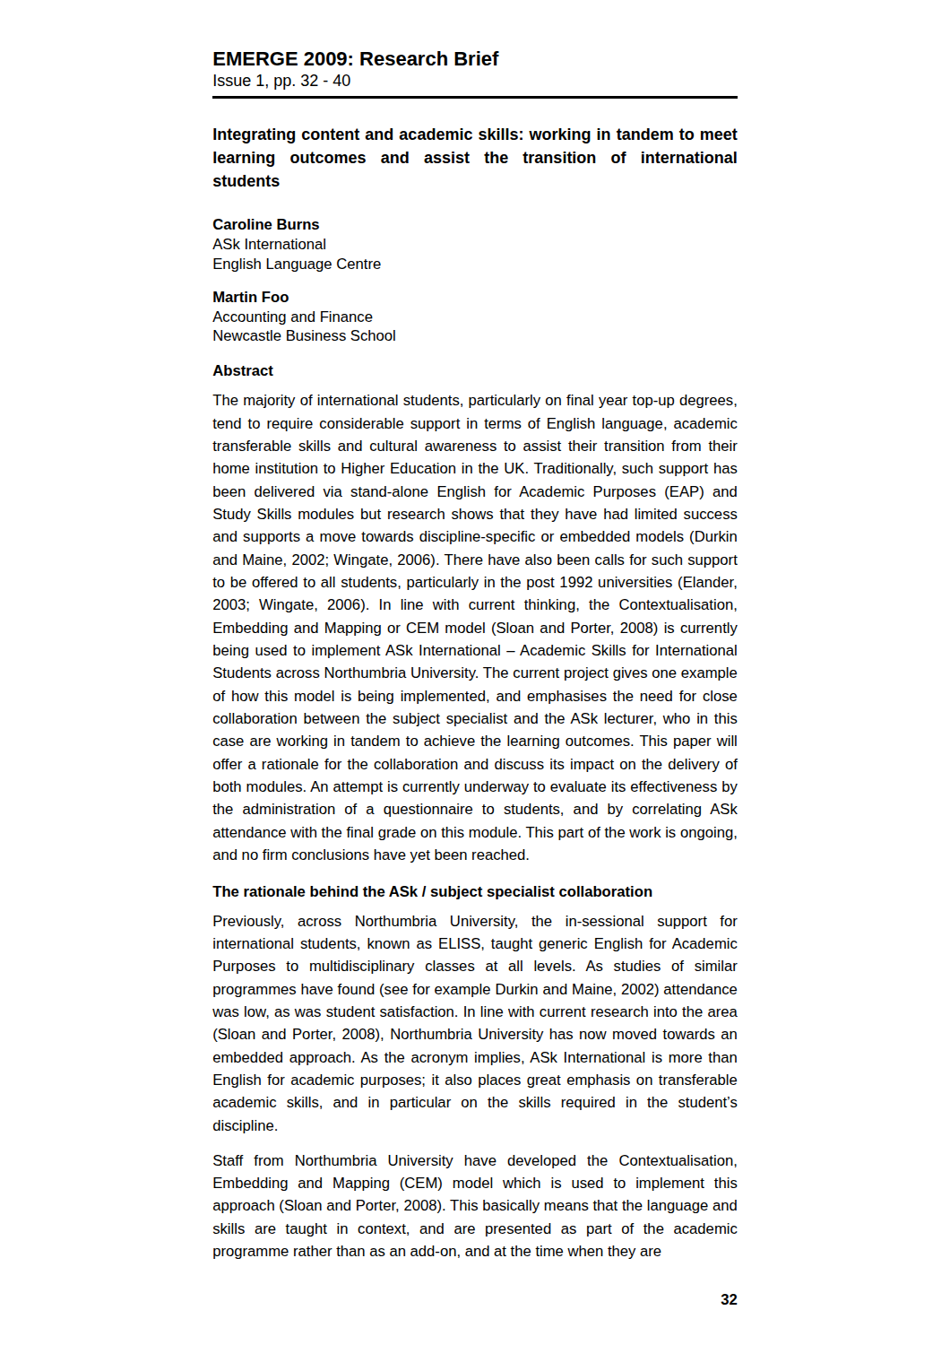EMERGE 2009: Research Brief
Issue 1, pp. 32 - 40
Integrating content and academic skills: working in tandem to meet learning outcomes and assist the transition of international students
Caroline Burns
ASk International
English Language Centre
Martin Foo
Accounting and Finance
Newcastle Business School
Abstract
The majority of international students, particularly on final year top-up degrees, tend to require considerable support in terms of English language, academic transferable skills and cultural awareness to assist their transition from their home institution to Higher Education in the UK. Traditionally, such support has been delivered via stand-alone English for Academic Purposes (EAP) and Study Skills modules but research shows that they have had limited success and supports a move towards discipline-specific or embedded models (Durkin and Maine, 2002; Wingate, 2006). There have also been calls for such support to be offered to all students, particularly in the post 1992 universities (Elander, 2003; Wingate, 2006). In line with current thinking, the Contextualisation, Embedding and Mapping or CEM model (Sloan and Porter, 2008) is currently being used to implement ASk International – Academic Skills for International Students across Northumbria University. The current project gives one example of how this model is being implemented, and emphasises the need for close collaboration between the subject specialist and the ASk lecturer, who in this case are working in tandem to achieve the learning outcomes. This paper will offer a rationale for the collaboration and discuss its impact on the delivery of both modules. An attempt is currently underway to evaluate its effectiveness by the administration of a questionnaire to students, and by correlating ASk attendance with the final grade on this module. This part of the work is ongoing, and no firm conclusions have yet been reached.
The rationale behind the ASk / subject specialist collaboration
Previously, across Northumbria University, the in-sessional support for international students, known as ELISS, taught generic English for Academic Purposes to multidisciplinary classes at all levels. As studies of similar programmes have found (see for example Durkin and Maine, 2002) attendance was low, as was student satisfaction. In line with current research into the area (Sloan and Porter, 2008), Northumbria University has now moved towards an embedded approach. As the acronym implies, ASk International is more than English for academic purposes; it also places great emphasis on transferable academic skills, and in particular on the skills required in the student’s discipline.
Staff from Northumbria University have developed the Contextualisation, Embedding and Mapping (CEM) model which is used to implement this approach (Sloan and Porter, 2008). This basically means that the language and skills are taught in context, and are presented as part of the academic programme rather than as an add-on, and at the time when they are
32